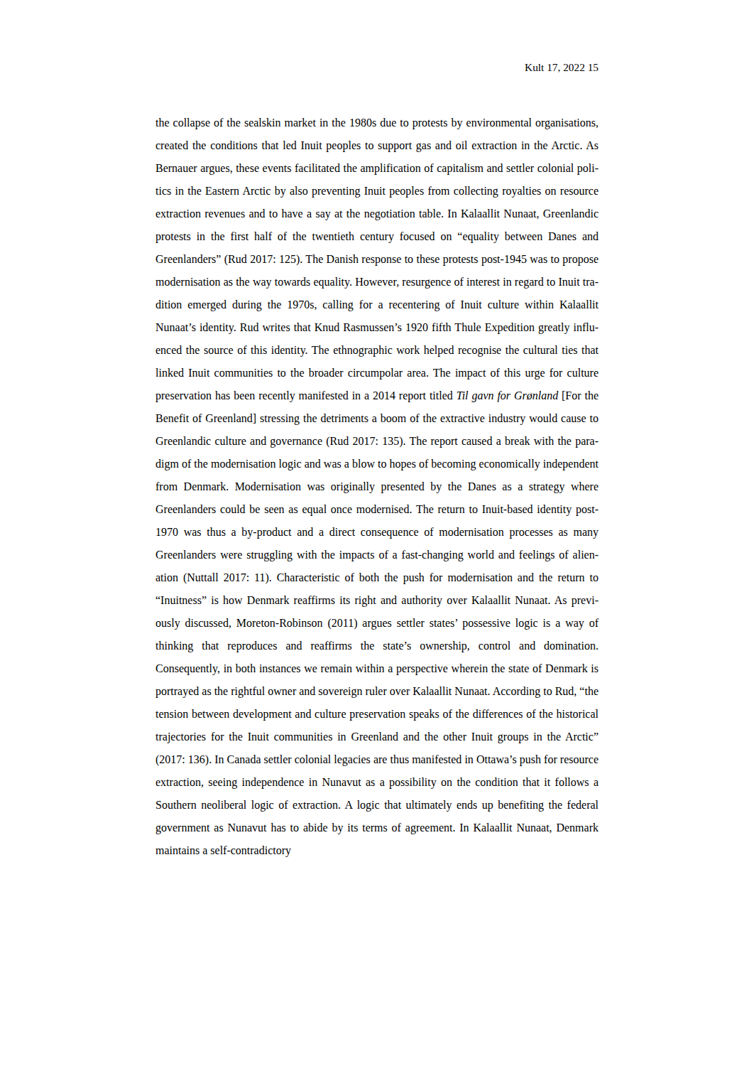Kult 17, 2022 15
the collapse of the sealskin market in the 1980s due to protests by environmental organisations, created the conditions that led Inuit peoples to support gas and oil extraction in the Arctic. As Bernauer argues, these events facilitated the amplification of capitalism and settler colonial politics in the Eastern Arctic by also preventing Inuit peoples from collecting royalties on resource extraction revenues and to have a say at the negotiation table. In Kalaallit Nunaat, Greenlandic protests in the first half of the twentieth century focused on “equality between Danes and Greenlanders” (Rud 2017: 125). The Danish response to these protests post-1945 was to propose modernisation as the way towards equality. However, resurgence of interest in regard to Inuit tradition emerged during the 1970s, calling for a recentering of Inuit culture within Kalaallit Nunaat’s identity. Rud writes that Knud Rasmussen’s 1920 fifth Thule Expedition greatly influenced the source of this identity. The ethnographic work helped recognise the cultural ties that linked Inuit communities to the broader circumpolar area. The impact of this urge for culture preservation has been recently manifested in a 2014 report titled Til gavn for Grønland [For the Benefit of Greenland] stressing the detriments a boom of the extractive industry would cause to Greenlandic culture and governance (Rud 2017: 135). The report caused a break with the paradigm of the modernisation logic and was a blow to hopes of becoming economically independent from Denmark. Modernisation was originally presented by the Danes as a strategy where Greenlanders could be seen as equal once modernised. The return to Inuit-based identity post-1970 was thus a by-product and a direct consequence of modernisation processes as many Greenlanders were struggling with the impacts of a fast-changing world and feelings of alienation (Nuttall 2017: 11). Characteristic of both the push for modernisation and the return to “Inuitness” is how Denmark reaffirms its right and authority over Kalaallit Nunaat. As previously discussed, Moreton-Robinson (2011) argues settler states’ possessive logic is a way of thinking that reproduces and reaffirms the state’s ownership, control and domination. Consequently, in both instances we remain within a perspective wherein the state of Denmark is portrayed as the rightful owner and sovereign ruler over Kalaallit Nunaat. According to Rud, “the tension between development and culture preservation speaks of the differences of the historical trajectories for the Inuit communities in Greenland and the other Inuit groups in the Arctic” (2017: 136). In Canada settler colonial legacies are thus manifested in Ottawa’s push for resource extraction, seeing independence in Nunavut as a possibility on the condition that it follows a Southern neoliberal logic of extraction. A logic that ultimately ends up benefiting the federal government as Nunavut has to abide by its terms of agreement. In Kalaallit Nunaat, Denmark maintains a self-contradictory